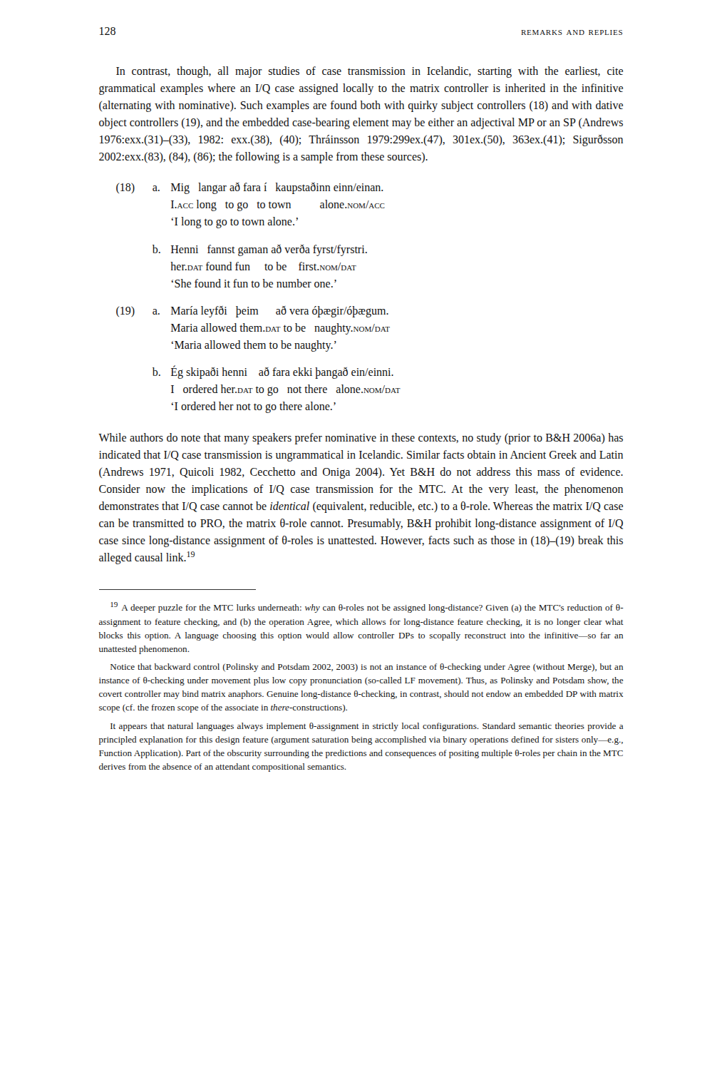128 remarks and replies
In contrast, though, all major studies of case transmission in Icelandic, starting with the earliest, cite grammatical examples where an I/Q case assigned locally to the matrix controller is inherited in the infinitive (alternating with nominative). Such examples are found both with quirky subject controllers (18) and with dative object controllers (19), and the embedded case-bearing element may be either an adjectival MP or an SP (Andrews 1976:exx.(31)–(33), 1982: exx.(38), (40); Thráinsson 1979:299ex.(47), 301ex.(50), 363ex.(41); Sigurðsson 2002:exx.(83), (84), (86); the following is a sample from these sources).
(18) a. Mig langar að fara í kaupstaðinn einn/einan. I.acc long to go to town alone.nom/acc ‘I long to go to town alone.’
(18) b. Henni fannst gaman að verða fyrst/fyrstri. her.dat found fun to be first.nom/dat ‘She found it fun to be number one.’
(19) a. María leyfði þeim að vera óþægir/óþægum. Maria allowed them.dat to be naughty.nom/dat ‘Maria allowed them to be naughty.’
(19) b. Ég skipaði henni að fara ekki þangað ein/einni. I ordered her.dat to go not there alone.nom/dat ‘I ordered her not to go there alone.’
While authors do note that many speakers prefer nominative in these contexts, no study (prior to B&H 2006a) has indicated that I/Q case transmission is ungrammatical in Icelandic. Similar facts obtain in Ancient Greek and Latin (Andrews 1971, Quicoli 1982, Cecchetto and Oniga 2004). Yet B&H do not address this mass of evidence. Consider now the implications of I/Q case transmission for the MTC. At the very least, the phenomenon demonstrates that I/Q case cannot be identical (equivalent, reducible, etc.) to a θ-role. Whereas the matrix I/Q case can be transmitted to PRO, the matrix θ-role cannot. Presumably, B&H prohibit long-distance assignment of I/Q case since long-distance assignment of θ-roles is unattested. However, facts such as those in (18)–(19) break this alleged causal link.19
19 A deeper puzzle for the MTC lurks underneath: why can θ-roles not be assigned long-distance? Given (a) the MTC's reduction of θ-assignment to feature checking, and (b) the operation Agree, which allows for long-distance feature checking, it is no longer clear what blocks this option. A language choosing this option would allow controller DPs to scopally reconstruct into the infinitive—so far an unattested phenomenon.
Notice that backward control (Polinsky and Potsdam 2002, 2003) is not an instance of θ-checking under Agree (without Merge), but an instance of θ-checking under movement plus low copy pronunciation (so-called LF movement). Thus, as Polinsky and Potsdam show, the covert controller may bind matrix anaphors. Genuine long-distance θ-checking, in contrast, should not endow an embedded DP with matrix scope (cf. the frozen scope of the associate in there-constructions).
It appears that natural languages always implement θ-assignment in strictly local configurations. Standard semantic theories provide a principled explanation for this design feature (argument saturation being accomplished via binary operations defined for sisters only—e.g., Function Application). Part of the obscurity surrounding the predictions and consequences of positing multiple θ-roles per chain in the MTC derives from the absence of an attendant compositional semantics.